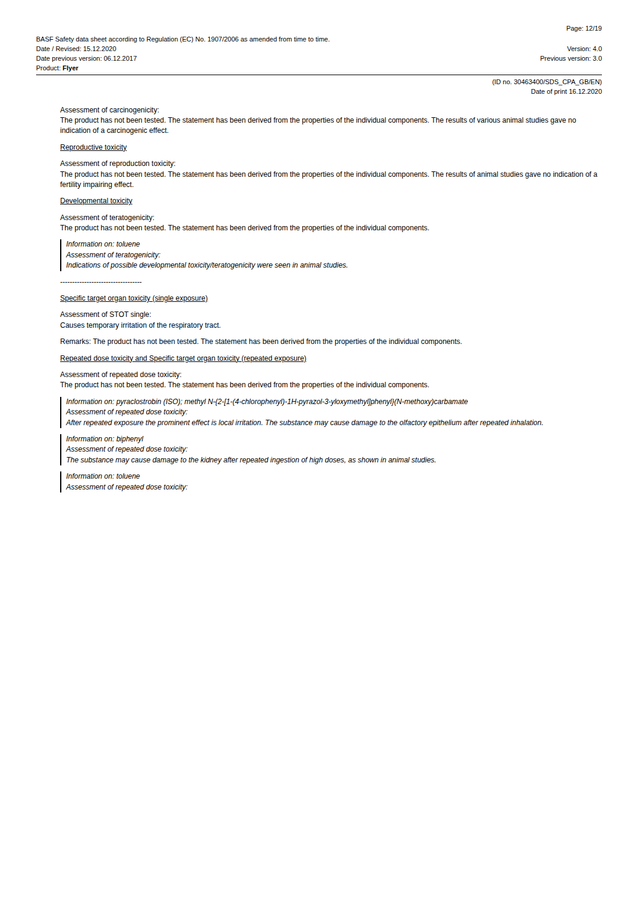Page: 12/19
BASF Safety data sheet according to Regulation (EC) No. 1907/2006 as amended from time to time.
Date / Revised: 15.12.2020 Version: 4.0
Date previous version: 06.12.2017 Previous version: 3.0
Product: Flyer
(ID no. 30463400/SDS_CPA_GB/EN)
Date of print 16.12.2020
Assessment of carcinogenicity:
The product has not been tested. The statement has been derived from the properties of the individual components. The results of various animal studies gave no indication of a carcinogenic effect.
Reproductive toxicity
Assessment of reproduction toxicity:
The product has not been tested. The statement has been derived from the properties of the individual components. The results of animal studies gave no indication of a fertility impairing effect.
Developmental toxicity
Assessment of teratogenicity:
The product has not been tested. The statement has been derived from the properties of the individual components.
Information on: toluene
Assessment of teratogenicity:
Indications of possible developmental toxicity/teratogenicity were seen in animal studies.
----------------------------------
Specific target organ toxicity (single exposure)
Assessment of STOT single:
Causes temporary irritation of the respiratory tract.
Remarks: The product has not been tested. The statement has been derived from the properties of the individual components.
Repeated dose toxicity and Specific target organ toxicity (repeated exposure)
Assessment of repeated dose toxicity:
The product has not been tested. The statement has been derived from the properties of the individual components.
Information on: pyraclostrobin (ISO); methyl N-{2-[1-(4-chlorophenyl)-1H-pyrazol-3-yloxymethyl]phenyl}(N-methoxy)carbamate
Assessment of repeated dose toxicity:
After repeated exposure the prominent effect is local irritation. The substance may cause damage to the olfactory epithelium after repeated inhalation.
Information on: biphenyl
Assessment of repeated dose toxicity:
The substance may cause damage to the kidney after repeated ingestion of high doses, as shown in animal studies.
Information on: toluene
Assessment of repeated dose toxicity: